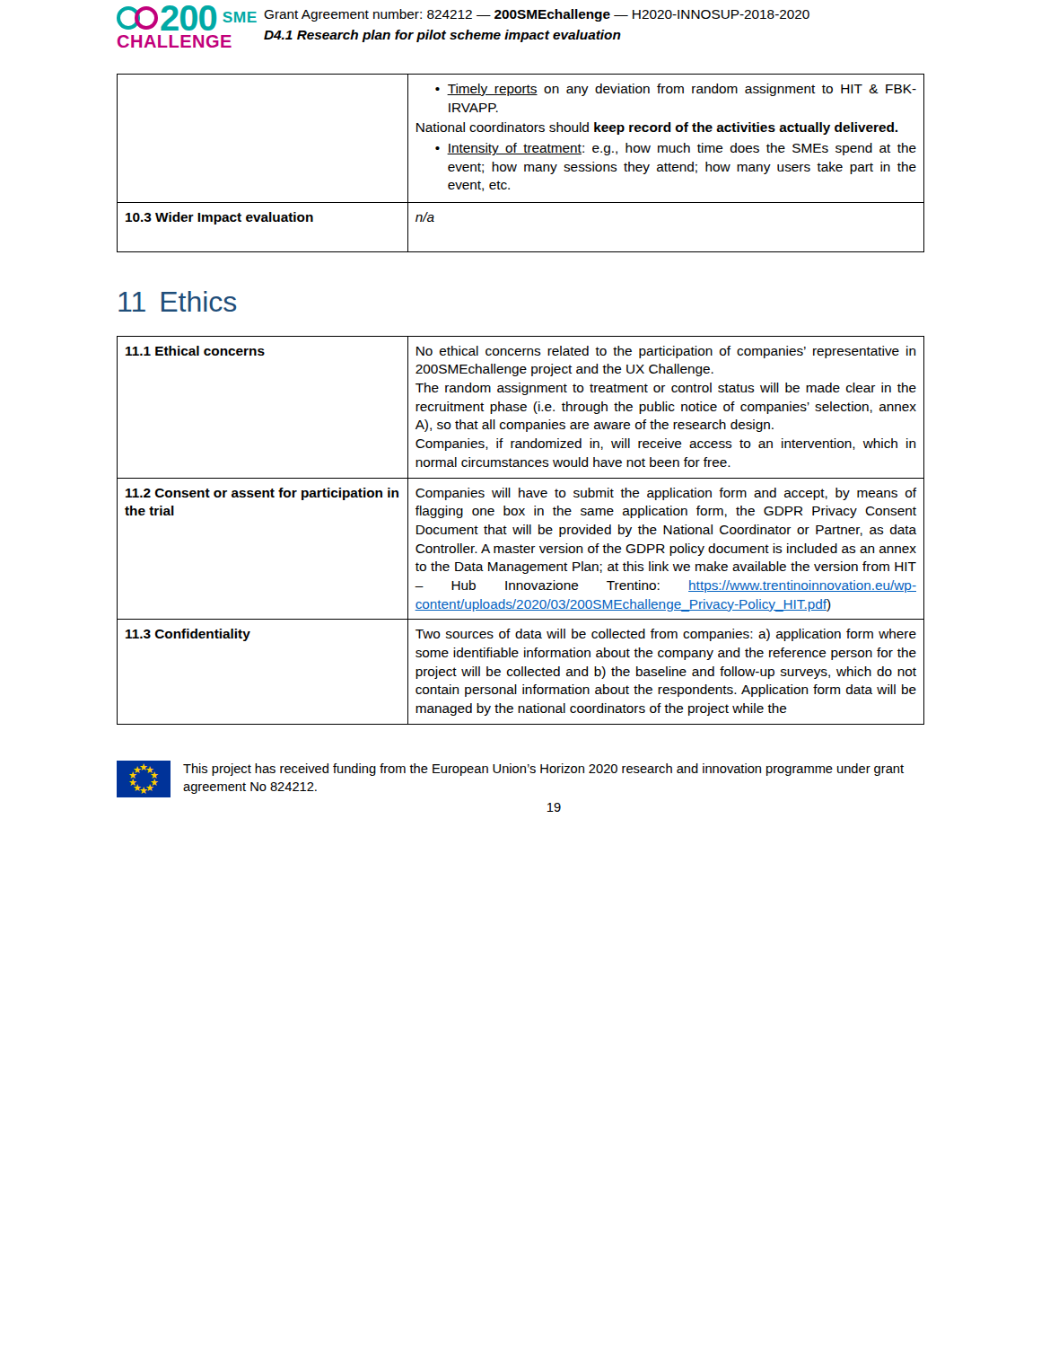200 SME
CHALLENGE
Grant Agreement number: 824212 — 200SMEchallenge — H2020-INNOSUP-2018-2020
D4.1 Research plan for pilot scheme impact evaluation
| | Timely reports on any deviation from random assignment to HIT & FBK-IRVAPP. National coordinators should keep record of the activities actually delivered. Intensity of treatment : e.g., how much time does the SMEs spend at the event; how many sessions they attend; how many users take part in the event, etc. |
| 10.3 Wider Impact evaluation | n/a |
11 Ethics
| 11.1 Ethical concerns | No ethical concerns related to the participation of companies’ representative in 200SMEchallenge project and the UX Challenge. The random assignment to treatment or control status will be made clear in the recruitment phase (i.e. through the public notice of companies’ selection, annex A), so that all companies are aware of the research design. Companies, if randomized in, will receive access to an intervention, which in normal circumstances would have not been for free. |
| 11.2 Consent or assent for participation in the trial | Companies will have to submit the application form and accept, by means of flagging one box in the same application form, the GDPR Privacy Consent Document that will be provided by the National Coordinator or Partner, as data Controller. A master version of the GDPR policy document is included as an annex to the Data Management Plan; at this link we make available the version from HIT – Hub Innovazione Trentino: https://www.trentinoinnovation.eu/wp-content/uploads/2020/03/200SMEchallenge_Privacy-Policy_HIT.pdf ) |
| 11.3 Confidentiality | Two sources of data will be collected from companies: a) application form where some identifiable information about the company and the reference person for the project will be collected and b) the baseline and follow-up surveys, which do not contain personal information about the respondents. Application form data will be managed by the national coordinators of the project while the |
This project has received funding from the European Union’s Horizon 2020 research and innovation programme under grant agreement No 824212.
19